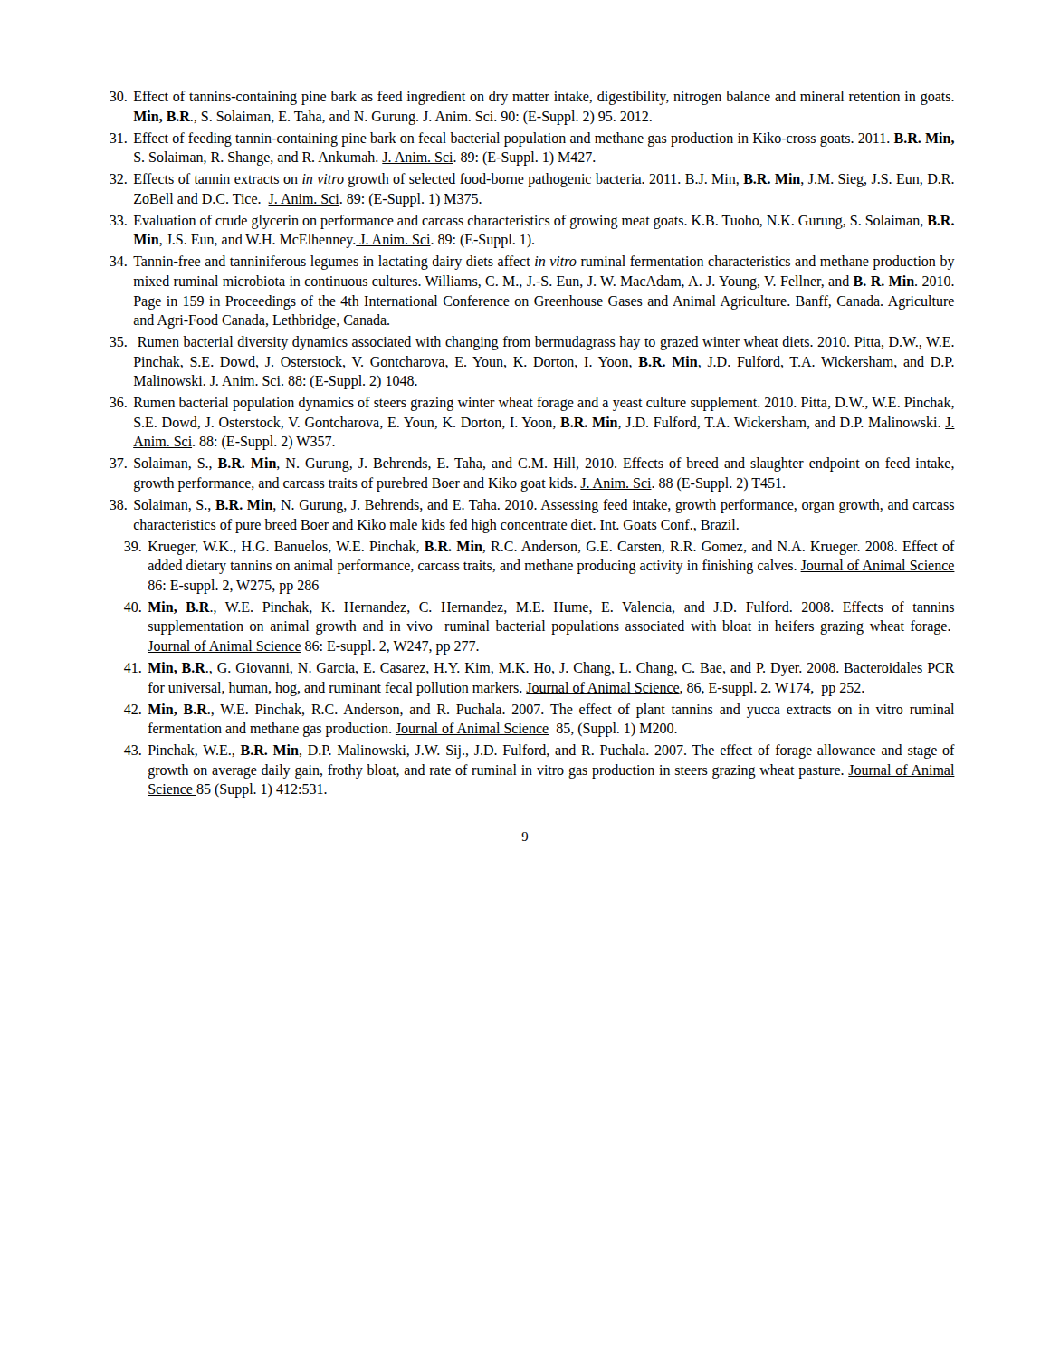30. Effect of tannins-containing pine bark as feed ingredient on dry matter intake, digestibility, nitrogen balance and mineral retention in goats. Min, B.R., S. Solaiman, E. Taha, and N. Gurung. J. Anim. Sci. 90: (E-Suppl. 2) 95. 2012.
31. Effect of feeding tannin-containing pine bark on fecal bacterial population and methane gas production in Kiko-cross goats. 2011. B.R. Min, S. Solaiman, R. Shange, and R. Ankumah. J. Anim. Sci. 89: (E-Suppl. 1) M427.
32. Effects of tannin extracts on in vitro growth of selected food-borne pathogenic bacteria. 2011. B.J. Min, B.R. Min, J.M. Sieg, J.S. Eun, D.R. ZoBell and D.C. Tice. J. Anim. Sci. 89: (E-Suppl. 1) M375.
33. Evaluation of crude glycerin on performance and carcass characteristics of growing meat goats. K.B. Tuoho, N.K. Gurung, S. Solaiman, B.R. Min, J.S. Eun, and W.H. McElhenney. J. Anim. Sci. 89: (E-Suppl. 1).
34. Tannin-free and tanniniferous legumes in lactating dairy diets affect in vitro ruminal fermentation characteristics and methane production by mixed ruminal microbiota in continuous cultures. Williams, C. M., J.-S. Eun, J. W. MacAdam, A. J. Young, V. Fellner, and B. R. Min. 2010. Page in 159 in Proceedings of the 4th International Conference on Greenhouse Gases and Animal Agriculture. Banff, Canada. Agriculture and Agri-Food Canada, Lethbridge, Canada.
35. Rumen bacterial diversity dynamics associated with changing from bermudagrass hay to grazed winter wheat diets. 2010. Pitta, D.W., W.E. Pinchak, S.E. Dowd, J. Osterstock, V. Gontcharova, E. Youn, K. Dorton, I. Yoon, B.R. Min, J.D. Fulford, T.A. Wickersham, and D.P. Malinowski. J. Anim. Sci. 88: (E-Suppl. 2) 1048.
36. Rumen bacterial population dynamics of steers grazing winter wheat forage and a yeast culture supplement. 2010. Pitta, D.W., W.E. Pinchak, S.E. Dowd, J. Osterstock, V. Gontcharova, E. Youn, K. Dorton, I. Yoon, B.R. Min, J.D. Fulford, T.A. Wickersham, and D.P. Malinowski. J. Anim. Sci. 88: (E-Suppl. 2) W357.
37. Solaiman, S., B.R. Min, N. Gurung, J. Behrends, E. Taha, and C.M. Hill, 2010. Effects of breed and slaughter endpoint on feed intake, growth performance, and carcass traits of purebred Boer and Kiko goat kids. J. Anim. Sci. 88 (E-Suppl. 2) T451.
38. Solaiman, S., B.R. Min, N. Gurung, J. Behrends, and E. Taha. 2010. Assessing feed intake, growth performance, organ growth, and carcass characteristics of pure breed Boer and Kiko male kids fed high concentrate diet. Int. Goats Conf., Brazil.
39. Krueger, W.K., H.G. Banuelos, W.E. Pinchak, B.R. Min, R.C. Anderson, G.E. Carsten, R.R. Gomez, and N.A. Krueger. 2008. Effect of added dietary tannins on animal performance, carcass traits, and methane producing activity in finishing calves. Journal of Animal Science 86: E-suppl. 2, W275, pp 286
40. Min, B.R., W.E. Pinchak, K. Hernandez, C. Hernandez, M.E. Hume, E. Valencia, and J.D. Fulford. 2008. Effects of tannins supplementation on animal growth and in vivo ruminal bacterial populations associated with bloat in heifers grazing wheat forage. Journal of Animal Science 86: E-suppl. 2, W247, pp 277.
41. Min, B.R., G. Giovanni, N. Garcia, E. Casarez, H.Y. Kim, M.K. Ho, J. Chang, L. Chang, C. Bae, and P. Dyer. 2008. Bacteroidales PCR for universal, human, hog, and ruminant fecal pollution markers. Journal of Animal Science, 86, E-suppl. 2. W174, pp 252.
42. Min, B.R., W.E. Pinchak, R.C. Anderson, and R. Puchala. 2007. The effect of plant tannins and yucca extracts on in vitro ruminal fermentation and methane gas production. Journal of Animal Science 85, (Suppl. 1) M200.
43. Pinchak, W.E., B.R. Min, D.P. Malinowski, J.W. Sij., J.D. Fulford, and R. Puchala. 2007. The effect of forage allowance and stage of growth on average daily gain, frothy bloat, and rate of ruminal in vitro gas production in steers grazing wheat pasture. Journal of Animal Science 85 (Suppl. 1) 412:531.
9